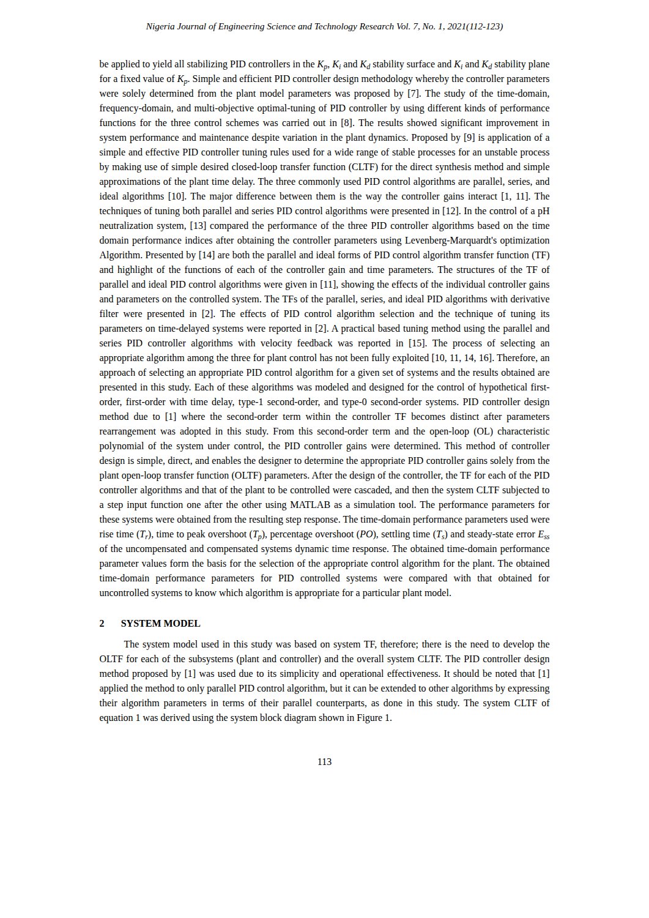Nigeria Journal of Engineering Science and Technology Research Vol. 7, No. 1, 2021(112-123)
be applied to yield all stabilizing PID controllers in the Kp, Ki and Kd stability surface and Ki and Kd stability plane for a fixed value of Kp. Simple and efficient PID controller design methodology whereby the controller parameters were solely determined from the plant model parameters was proposed by [7]. The study of the time-domain, frequency-domain, and multi-objective optimal-tuning of PID controller by using different kinds of performance functions for the three control schemes was carried out in [8]. The results showed significant improvement in system performance and maintenance despite variation in the plant dynamics. Proposed by [9] is application of a simple and effective PID controller tuning rules used for a wide range of stable processes for an unstable process by making use of simple desired closed-loop transfer function (CLTF) for the direct synthesis method and simple approximations of the plant time delay. The three commonly used PID control algorithms are parallel, series, and ideal algorithms [10]. The major difference between them is the way the controller gains interact [1, 11]. The techniques of tuning both parallel and series PID control algorithms were presented in [12]. In the control of a pH neutralization system, [13] compared the performance of the three PID controller algorithms based on the time domain performance indices after obtaining the controller parameters using Levenberg-Marquardt's optimization Algorithm. Presented by [14] are both the parallel and ideal forms of PID control algorithm transfer function (TF) and highlight of the functions of each of the controller gain and time parameters. The structures of the TF of parallel and ideal PID control algorithms were given in [11], showing the effects of the individual controller gains and parameters on the controlled system. The TFs of the parallel, series, and ideal PID algorithms with derivative filter were presented in [2]. The effects of PID control algorithm selection and the technique of tuning its parameters on time-delayed systems were reported in [2]. A practical based tuning method using the parallel and series PID controller algorithms with velocity feedback was reported in [15]. The process of selecting an appropriate algorithm among the three for plant control has not been fully exploited [10, 11, 14, 16]. Therefore, an approach of selecting an appropriate PID control algorithm for a given set of systems and the results obtained are presented in this study. Each of these algorithms was modeled and designed for the control of hypothetical first-order, first-order with time delay, type-1 second-order, and type-0 second-order systems. PID controller design method due to [1] where the second-order term within the controller TF becomes distinct after parameters rearrangement was adopted in this study. From this second-order term and the open-loop (OL) characteristic polynomial of the system under control, the PID controller gains were determined. This method of controller design is simple, direct, and enables the designer to determine the appropriate PID controller gains solely from the plant open-loop transfer function (OLTF) parameters. After the design of the controller, the TF for each of the PID controller algorithms and that of the plant to be controlled were cascaded, and then the system CLTF subjected to a step input function one after the other using MATLAB as a simulation tool. The performance parameters for these systems were obtained from the resulting step response. The time-domain performance parameters used were rise time (Tr), time to peak overshoot (Tp), percentage overshoot (PO), settling time (Ts) and steady-state error Ess of the uncompensated and compensated systems dynamic time response. The obtained time-domain performance parameter values form the basis for the selection of the appropriate control algorithm for the plant. The obtained time-domain performance parameters for PID controlled systems were compared with that obtained for uncontrolled systems to know which algorithm is appropriate for a particular plant model.
2 SYSTEM MODEL
The system model used in this study was based on system TF, therefore; there is the need to develop the OLTF for each of the subsystems (plant and controller) and the overall system CLTF. The PID controller design method proposed by [1] was used due to its simplicity and operational effectiveness. It should be noted that [1] applied the method to only parallel PID control algorithm, but it can be extended to other algorithms by expressing their algorithm parameters in terms of their parallel counterparts, as done in this study. The system CLTF of equation 1 was derived using the system block diagram shown in Figure 1.
113